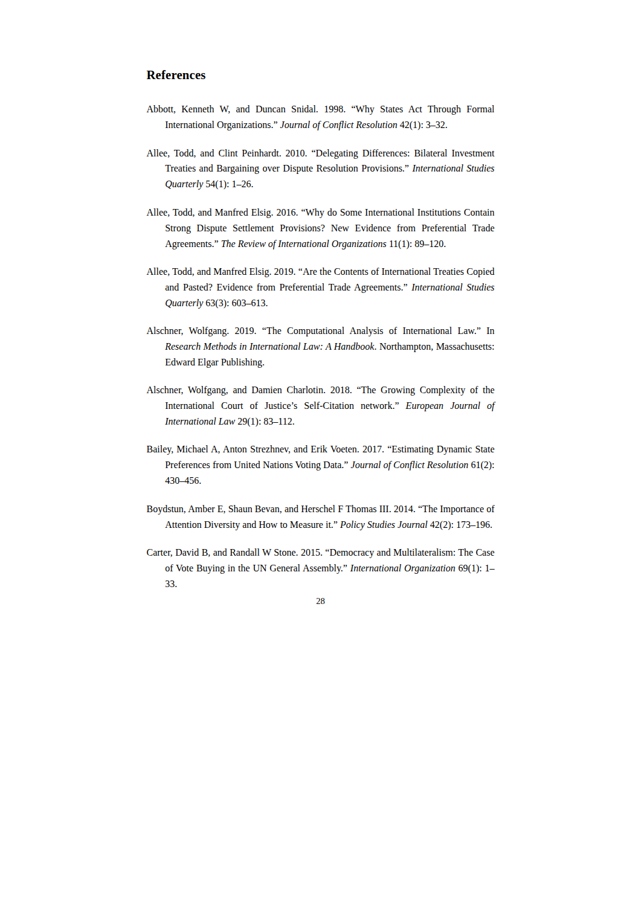References
Abbott, Kenneth W, and Duncan Snidal. 1998. “Why States Act Through Formal International Organizations.” Journal of Conflict Resolution 42(1): 3–32.
Allee, Todd, and Clint Peinhardt. 2010. “Delegating Differences: Bilateral Investment Treaties and Bargaining over Dispute Resolution Provisions.” International Studies Quarterly 54(1): 1–26.
Allee, Todd, and Manfred Elsig. 2016. “Why do Some International Institutions Contain Strong Dispute Settlement Provisions? New Evidence from Preferential Trade Agreements.” The Review of International Organizations 11(1): 89–120.
Allee, Todd, and Manfred Elsig. 2019. “Are the Contents of International Treaties Copied and Pasted? Evidence from Preferential Trade Agreements.” International Studies Quarterly 63(3): 603–613.
Alschner, Wolfgang. 2019. “The Computational Analysis of International Law.” In Research Methods in International Law: A Handbook. Northampton, Massachusetts: Edward Elgar Publishing.
Alschner, Wolfgang, and Damien Charlotin. 2018. “The Growing Complexity of the International Court of Justice’s Self-Citation network.” European Journal of International Law 29(1): 83–112.
Bailey, Michael A, Anton Strezhnev, and Erik Voeten. 2017. “Estimating Dynamic State Preferences from United Nations Voting Data.” Journal of Conflict Resolution 61(2): 430–456.
Boydstun, Amber E, Shaun Bevan, and Herschel F Thomas III. 2014. “The Importance of Attention Diversity and How to Measure it.” Policy Studies Journal 42(2): 173–196.
Carter, David B, and Randall W Stone. 2015. “Democracy and Multilateralism: The Case of Vote Buying in the UN General Assembly.” International Organization 69(1): 1–33.
28